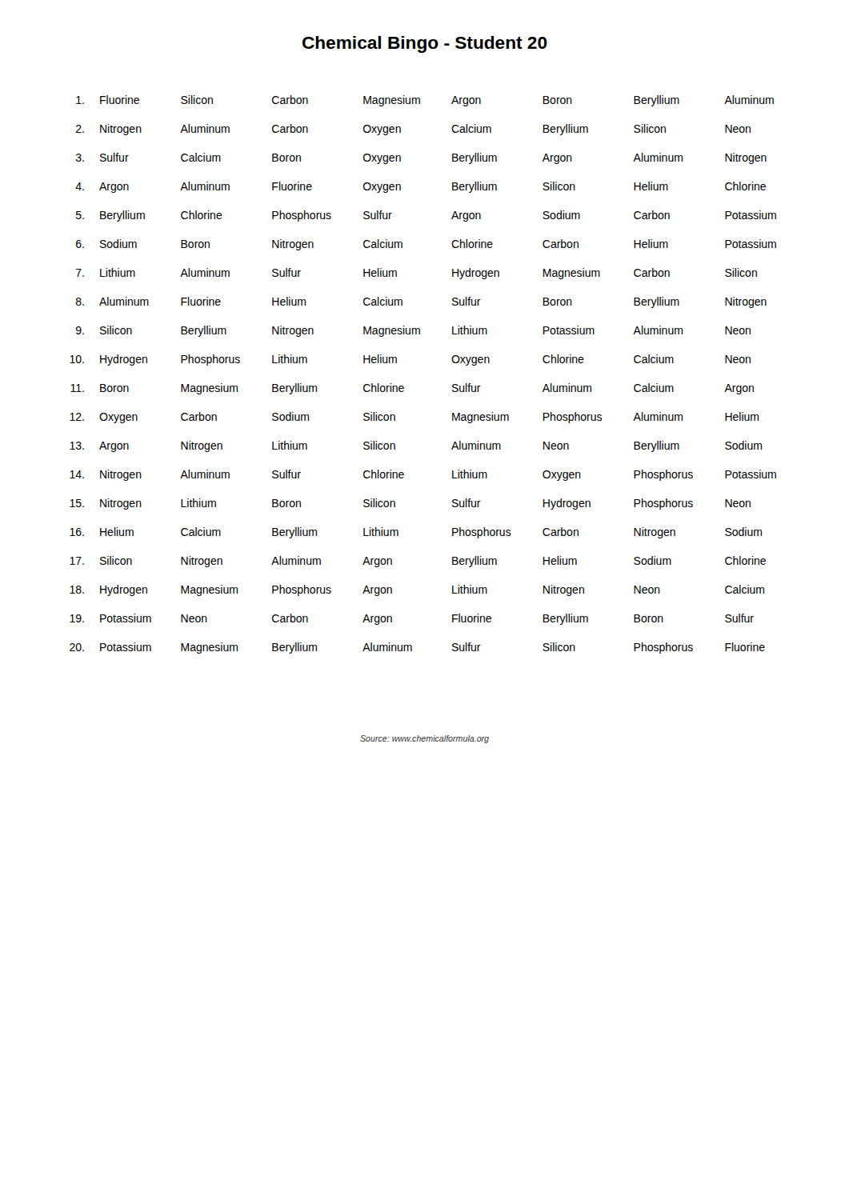Chemical Bingo - Student 20
| 1. | Fluorine | Silicon | Carbon | Magnesium | Argon | Boron | Beryllium | Aluminum |
| 2. | Nitrogen | Aluminum | Carbon | Oxygen | Calcium | Beryllium | Silicon | Neon |
| 3. | Sulfur | Calcium | Boron | Oxygen | Beryllium | Argon | Aluminum | Nitrogen |
| 4. | Argon | Aluminum | Fluorine | Oxygen | Beryllium | Silicon | Helium | Chlorine |
| 5. | Beryllium | Chlorine | Phosphorus | Sulfur | Argon | Sodium | Carbon | Potassium |
| 6. | Sodium | Boron | Nitrogen | Calcium | Chlorine | Carbon | Helium | Potassium |
| 7. | Lithium | Aluminum | Sulfur | Helium | Hydrogen | Magnesium | Carbon | Silicon |
| 8. | Aluminum | Fluorine | Helium | Calcium | Sulfur | Boron | Beryllium | Nitrogen |
| 9. | Silicon | Beryllium | Nitrogen | Magnesium | Lithium | Potassium | Aluminum | Neon |
| 10. | Hydrogen | Phosphorus | Lithium | Helium | Oxygen | Chlorine | Calcium | Neon |
| 11. | Boron | Magnesium | Beryllium | Chlorine | Sulfur | Aluminum | Calcium | Argon |
| 12. | Oxygen | Carbon | Sodium | Silicon | Magnesium | Phosphorus | Aluminum | Helium |
| 13. | Argon | Nitrogen | Lithium | Silicon | Aluminum | Neon | Beryllium | Sodium |
| 14. | Nitrogen | Aluminum | Sulfur | Chlorine | Lithium | Oxygen | Phosphorus | Potassium |
| 15. | Nitrogen | Lithium | Boron | Silicon | Sulfur | Hydrogen | Phosphorus | Neon |
| 16. | Helium | Calcium | Beryllium | Lithium | Phosphorus | Carbon | Nitrogen | Sodium |
| 17. | Silicon | Nitrogen | Aluminum | Argon | Beryllium | Helium | Sodium | Chlorine |
| 18. | Hydrogen | Magnesium | Phosphorus | Argon | Lithium | Nitrogen | Neon | Calcium |
| 19. | Potassium | Neon | Carbon | Argon | Fluorine | Beryllium | Boron | Sulfur |
| 20. | Potassium | Magnesium | Beryllium | Aluminum | Sulfur | Silicon | Phosphorus | Fluorine |
Source: www.chemicalformula.org